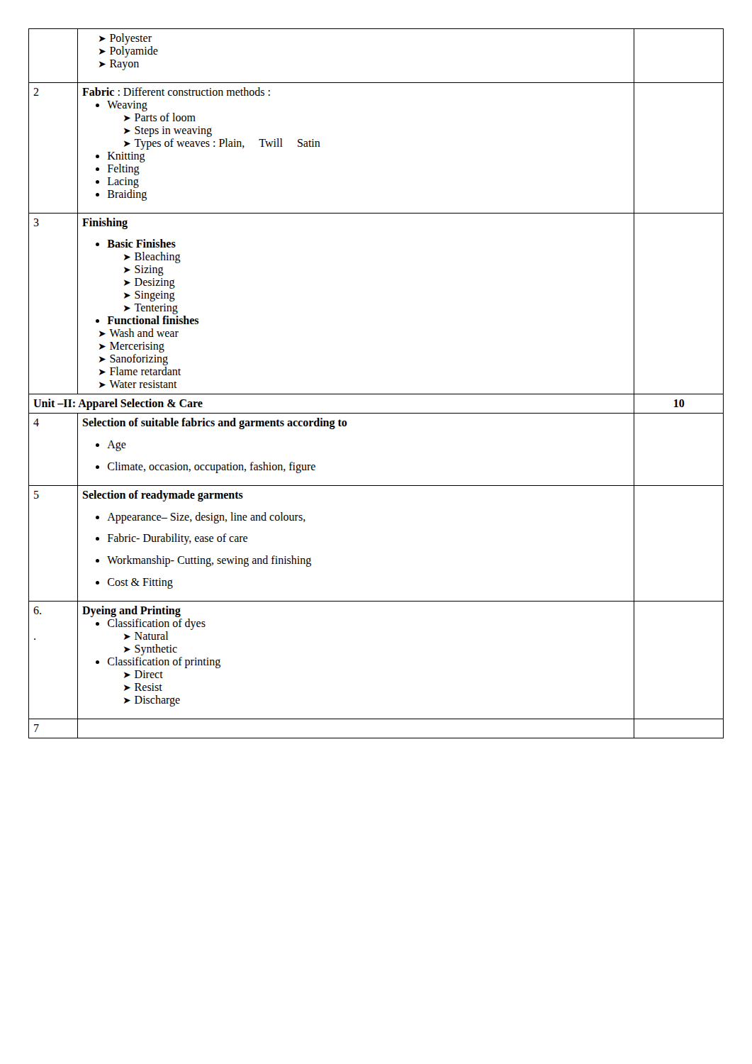| | Polyester Polyamide Rayon | |
| 2 | Fabric : Different construction methods : Weaving Parts of loom Steps in weaving Types of weaves : Plain, Twill Satin Knitting Felting Lacing Braiding | |
| 3 | Finishing Basic Finishes Bleaching Sizing Desizing Singeing Tentering Functional finishes Wash and wear Mercerising Sanoforizing Flame retardant Water resistant | |
| Unit –II: Apparel Selection & Care | 10 |
| 4 | Selection of suitable fabrics and garments according to Age Climate, occasion, occupation, fashion, figure | |
| 5 | Selection of readymade garments Appearance– Size, design, line and colours, Fabric- Durability, ease of care Workmanship- Cutting, sewing and finishing Cost & Fitting | |
| 6. . | Dyeing and Printing Classification of dyes Natural Synthetic Classification of printing Direct Resist Discharge | |
| 7 | | |